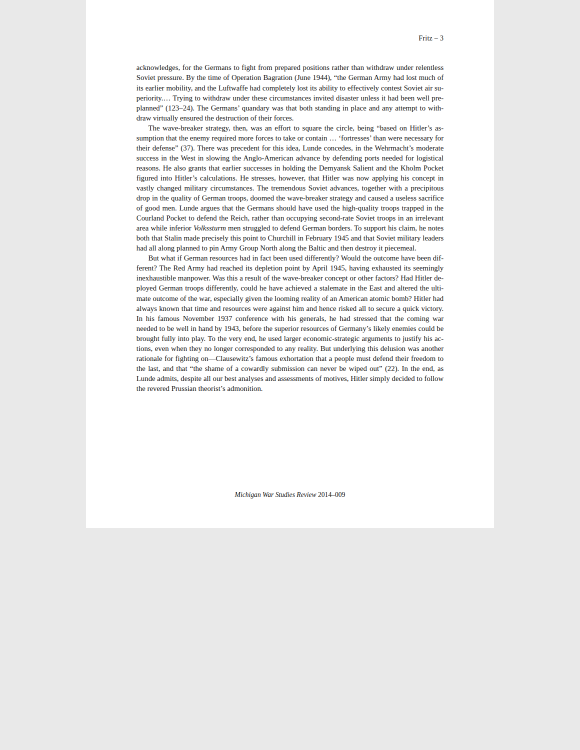Fritz – 3
acknowledges, for the Germans to fight from prepared positions rather than withdraw under relentless Soviet pressure. By the time of Operation Bagration (June 1944), “the German Army had lost much of its earlier mobility, and the Luftwaffe had completely lost its ability to effectively contest Soviet air superiority.… Trying to withdraw under these circumstances invited disaster unless it had been well preplanned” (123–24). The Germans’ quandary was that both standing in place and any attempt to withdraw virtually ensured the destruction of their forces.
The wave-breaker strategy, then, was an effort to square the circle, being “based on Hitler’s assumption that the enemy required more forces to take or contain … ‘fortresses’ than were necessary for their defense” (37). There was precedent for this idea, Lunde concedes, in the Wehrmacht’s moderate success in the West in slowing the Anglo-American advance by defending ports needed for logistical reasons. He also grants that earlier successes in holding the Demyansk Salient and the Kholm Pocket figured into Hitler’s calculations. He stresses, however, that Hitler was now applying his concept in vastly changed military circumstances. The tremendous Soviet advances, together with a precipitous drop in the quality of German troops, doomed the wave-breaker strategy and caused a useless sacrifice of good men. Lunde argues that the Germans should have used the high-quality troops trapped in the Courland Pocket to defend the Reich, rather than occupying second-rate Soviet troops in an irrelevant area while inferior Volkssturm men struggled to defend German borders. To support his claim, he notes both that Stalin made precisely this point to Churchill in February 1945 and that Soviet military leaders had all along planned to pin Army Group North along the Baltic and then destroy it piecemeal.
But what if German resources had in fact been used differently? Would the outcome have been different? The Red Army had reached its depletion point by April 1945, having exhausted its seemingly inexhaustible manpower. Was this a result of the wave-breaker concept or other factors? Had Hitler deployed German troops differently, could he have achieved a stalemate in the East and altered the ultimate outcome of the war, especially given the looming reality of an American atomic bomb? Hitler had always known that time and resources were against him and hence risked all to secure a quick victory. In his famous November 1937 conference with his generals, he had stressed that the coming war needed to be well in hand by 1943, before the superior resources of Germany’s likely enemies could be brought fully into play. To the very end, he used larger economic-strategic arguments to justify his actions, even when they no longer corresponded to any reality. But underlying this delusion was another rationale for fighting on—Clausewitz’s famous exhortation that a people must defend their freedom to the last, and that “the shame of a cowardly submission can never be wiped out” (22). In the end, as Lunde admits, despite all our best analyses and assessments of motives, Hitler simply decided to follow the revered Prussian theorist’s admonition.
Michigan War Studies Review 2014–009